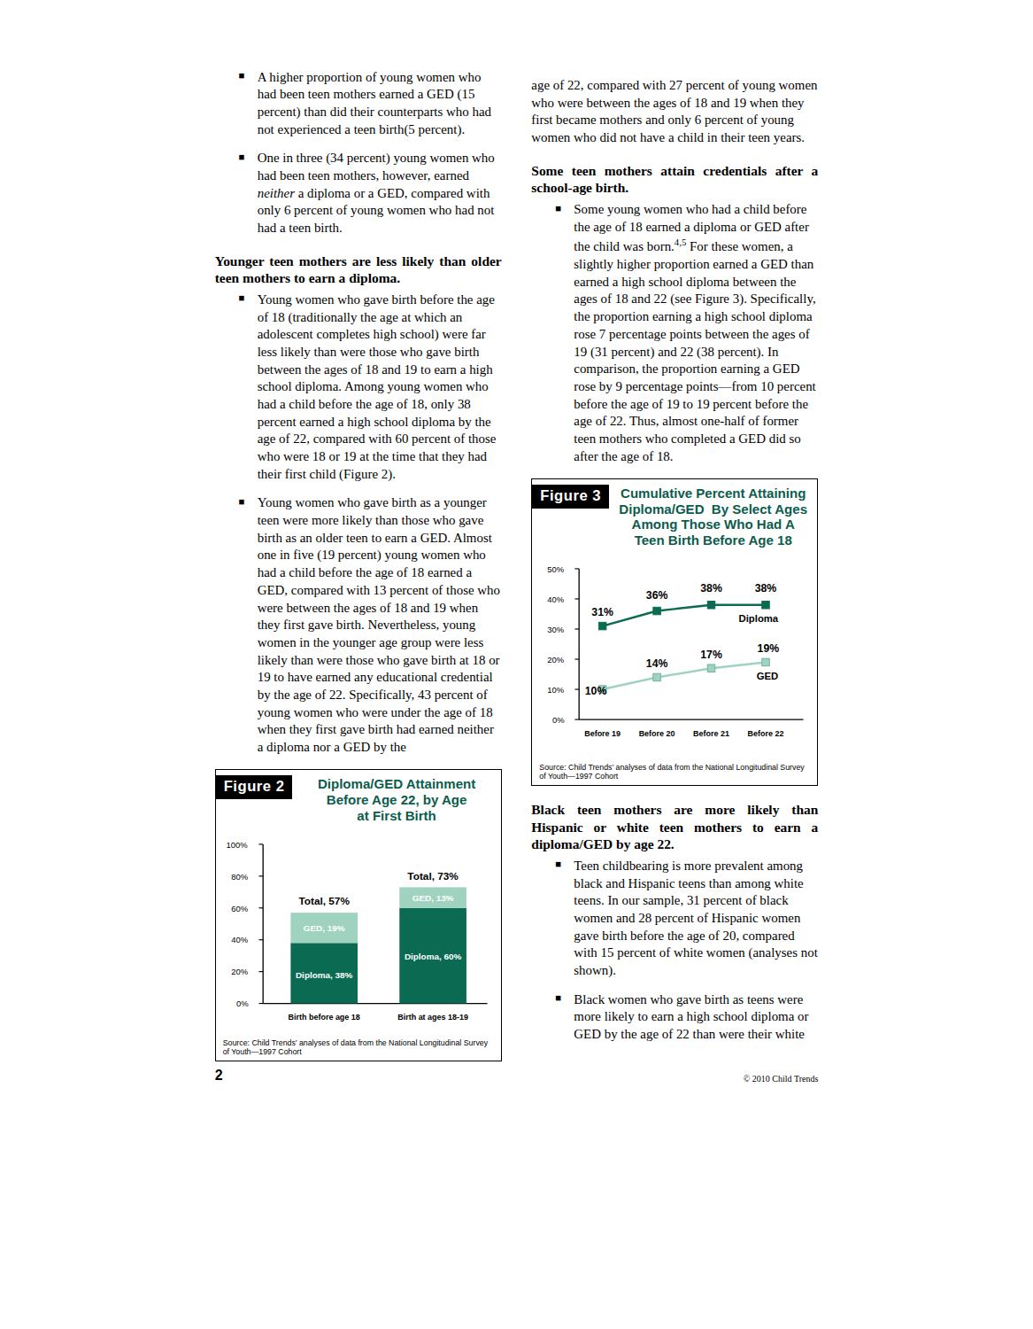A higher proportion of young women who had been teen mothers earned a GED (15 percent) than did their counterparts who had not experienced a teen birth(5 percent).
One in three (34 percent) young women who had been teen mothers, however, earned neither a diploma or a GED, compared with only 6 percent of young women who had not had a teen birth.
Younger teen mothers are less likely than older teen mothers to earn a diploma.
Young women who gave birth before the age of 18 (traditionally the age at which an adolescent completes high school) were far less likely than were those who gave birth between the ages of 18 and 19 to earn a high school diploma. Among young women who had a child before the age of 18, only 38 percent earned a high school diploma by the age of 22, compared with 60 percent of those who were 18 or 19 at the time that they had their first child (Figure 2).
Young women who gave birth as a younger teen were more likely than those who gave birth as an older teen to earn a GED. Almost one in five (19 percent) young women who had a child before the age of 18 earned a GED, compared with 13 percent of those who were between the ages of 18 and 19 when they first gave birth. Nevertheless, young women in the younger age group were less likely than were those who gave birth at 18 or 19 to have earned any educational credential by the age of 22. Specifically, 43 percent of young women who were under the age of 18 when they first gave birth had earned neither a diploma nor a GED by the
Figure 2
Diploma/GED Attainment
Before Age 22, by Age
at First Birth
100% 80% 60% 40% 20% 0% Diploma, 38% GED, 19% Total, 57% Diploma, 60% GED, 13% Total, 73% Birth before age 18 Birth at ages 18-19
Source: Child Trends’ analyses of data from the National Longitudinal Survey of Youth—1997 Cohort
age of 22, compared with 27 percent of young women who were between the ages of 18 and 19 when they first became mothers and only 6 percent of young women who did not have a child in their teen years.
Some teen mothers attain credentials after a school-age birth.
Some young women who had a child before the age of 18 earned a diploma or GED after the child was born.4,5 For these women, a slightly higher proportion earned a GED than earned a high school diploma between the ages of 18 and 22 (see Figure 3). Specifically, the proportion earning a high school diploma rose 7 percentage points between the ages of 19 (31 percent) and 22 (38 percent). In comparison, the proportion earning a GED rose by 9 percentage points—from 10 percent before the age of 19 to 19 percent before the age of 22. Thus, almost one-half of former teen mothers who completed a GED did so after the age of 18.
Figure 3
Cumulative Percent Attaining
Diploma/GED By Select Ages
Among Those Who Had A
Teen Birth Before Age 18
50% 40% 30% 20% 10% 0% 31% 36% 38% 38% Diploma 10% 14% 17% 19% GED Before 19 Before 20 Before 21 Before 22
Source: Child Trends’ analyses of data from the National Longitudinal Survey of Youth—1997 Cohort
Black teen mothers are more likely than Hispanic or white teen mothers to earn a diploma/GED by age 22.
Teen childbearing is more prevalent among black and Hispanic teens than among white teens. In our sample, 31 percent of black women and 28 percent of Hispanic women gave birth before the age of 20, compared with 15 percent of white women (analyses not shown).
Black women who gave birth as teens were more likely to earn a high school diploma or GED by the age of 22 than were their white
2
© 2010 Child Trends